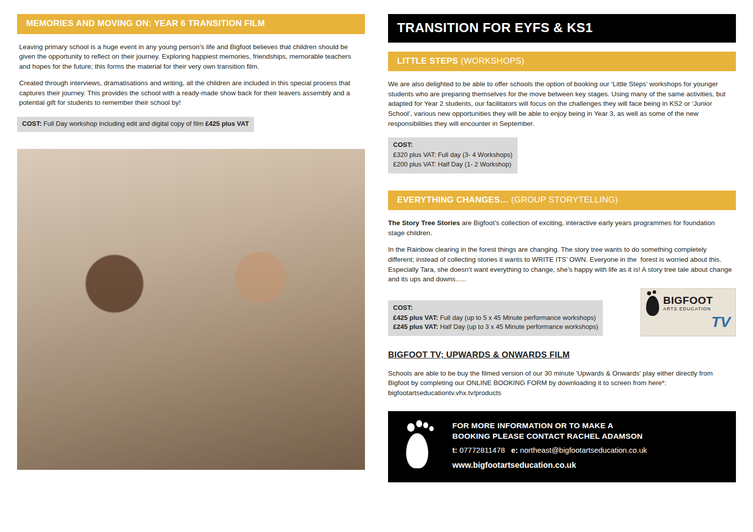Memories and Moving On: Year 6 Transition Film
Leaving primary school is a huge event in any young person’s life and Bigfoot believes that children should be given the opportunity to reflect on their journey. Exploring happiest memories, friendships, memorable teachers and hopes for the future; this forms the material for their very own transition film.
Created through interviews, dramatisations and writing, all the children are included in this special process that captures their journey. This provides the school with a ready-made show back for their leavers assembly and a potential gift for students to remember their school by!
COST: Full Day workshop including edit and digital copy of film £425 plus VAT
Transition for EYFS & KS1
Little Steps (Workshops)
We are also delighted to be able to offer schools the option of booking our ‘Little Steps’ workshops for younger students who are preparing themselves for the move between key stages. Using many of the same activities, but adapted for Year 2 students, our facilitators will focus on the challenges they will face being in KS2 or ‘Junior School’, various new opportunities they will be able to enjoy being in Year 3, as well as some of the new responsibilities they will encounter in September.
COST: £320 plus VAT: Full day (3- 4 Workshops) £200 plus VAT: Half Day (1- 2 Workshop)
Everything Changes… (Group Storytelling)
The Story Tree Stories are Bigfoot’s collection of exciting, interactive early years programmes for foundation stage children.
In the Rainbow clearing in the forest things are changing. The story tree wants to do something completely different; instead of collecting stories it wants to WRITE ITS’ OWN. Everyone in the forest is worried about this. Especially Tara, she doesn’t want everything to change, she’s happy with life as it is! A story tree tale about change and its ups and downs…..
BIGFOOT ARTS EDUCATION TV
COST: £425 plus VAT: Full day (up to 5 x 45 Minute performance workshops) £245 plus VAT: Half Day (up to 3 x 45 Minute performance workshops)
Bigfoot TV; Upwards & Onwards Film
Schools are able to be buy the filmed version of our 30 minute 'Upwards & Onwards' play either directly from Bigfoot by completing our ONLINE BOOKING FORM by downloading it to screen from here*: bigfootartseducationtv.vhx.tv/products
For more information or to make a
booking please contact Rachel Adamson
t: 07772811478 e: northeast@bigfootartseducation.co.uk
www.bigfootartseducation.co.uk